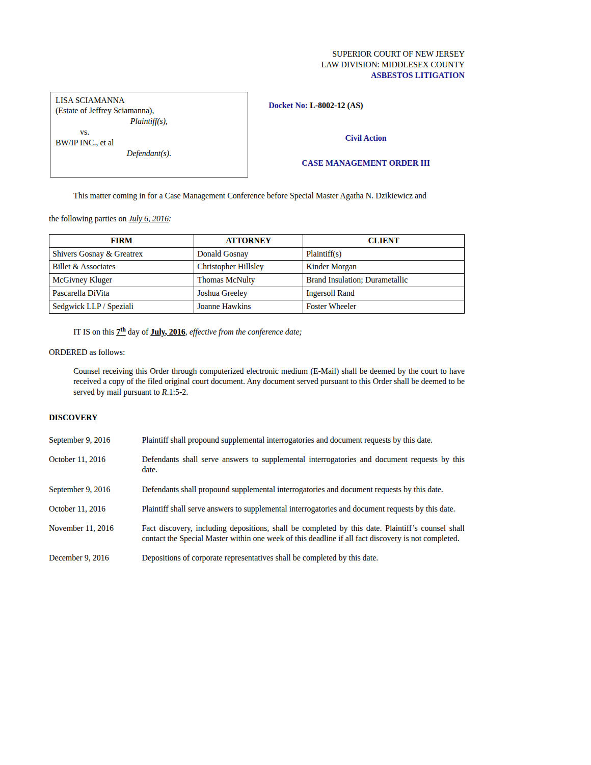SUPERIOR COURT OF NEW JERSEY LAW DIVISION: MIDDLESEX COUNTY ASBESTOS LITIGATION
| LISA SCIAMANNA (Estate of Jeffrey Sciamanna), Plaintiff(s), vs. BW/IP INC., et al Defendant(s). | Docket No: L-8002-12 (AS) Civil Action CASE MANAGEMENT ORDER III |
This matter coming in for a Case Management Conference before Special Master Agatha N. Dzikiewicz and
the following parties on July 6, 2016:
| FIRM | ATTORNEY | CLIENT |
| --- | --- | --- |
| Shivers Gosnay & Greatrex | Donald Gosnay | Plaintiff(s) |
| Billet & Associates | Christopher Hillsley | Kinder Morgan |
| McGivney Kluger | Thomas McNulty | Brand Insulation; Durametallic |
| Pascarella DiVita | Joshua Greeley | Ingersoll Rand |
| Sedgwick LLP / Speziali | Joanne Hawkins | Foster Wheeler |
IT IS on this 7th day of July, 2016, effective from the conference date;
ORDERED as follows:
Counsel receiving this Order through computerized electronic medium (E-Mail) shall be deemed by the court to have received a copy of the filed original court document. Any document served pursuant to this Order shall be deemed to be served by mail pursuant to R.1:5-2.
DISCOVERY
| September 9, 2016 | Plaintiff shall propound supplemental interrogatories and document requests by this date. |
| October 11, 2016 | Defendants shall serve answers to supplemental interrogatories and document requests by this date. |
| September 9, 2016 | Defendants shall propound supplemental interrogatories and document requests by this date. |
| October 11, 2016 | Plaintiff shall serve answers to supplemental interrogatories and document requests by this date. |
| November 11, 2016 | Fact discovery, including depositions, shall be completed by this date. Plaintiff’s counsel shall contact the Special Master within one week of this deadline if all fact discovery is not completed. |
| December 9, 2016 | Depositions of corporate representatives shall be completed by this date. |